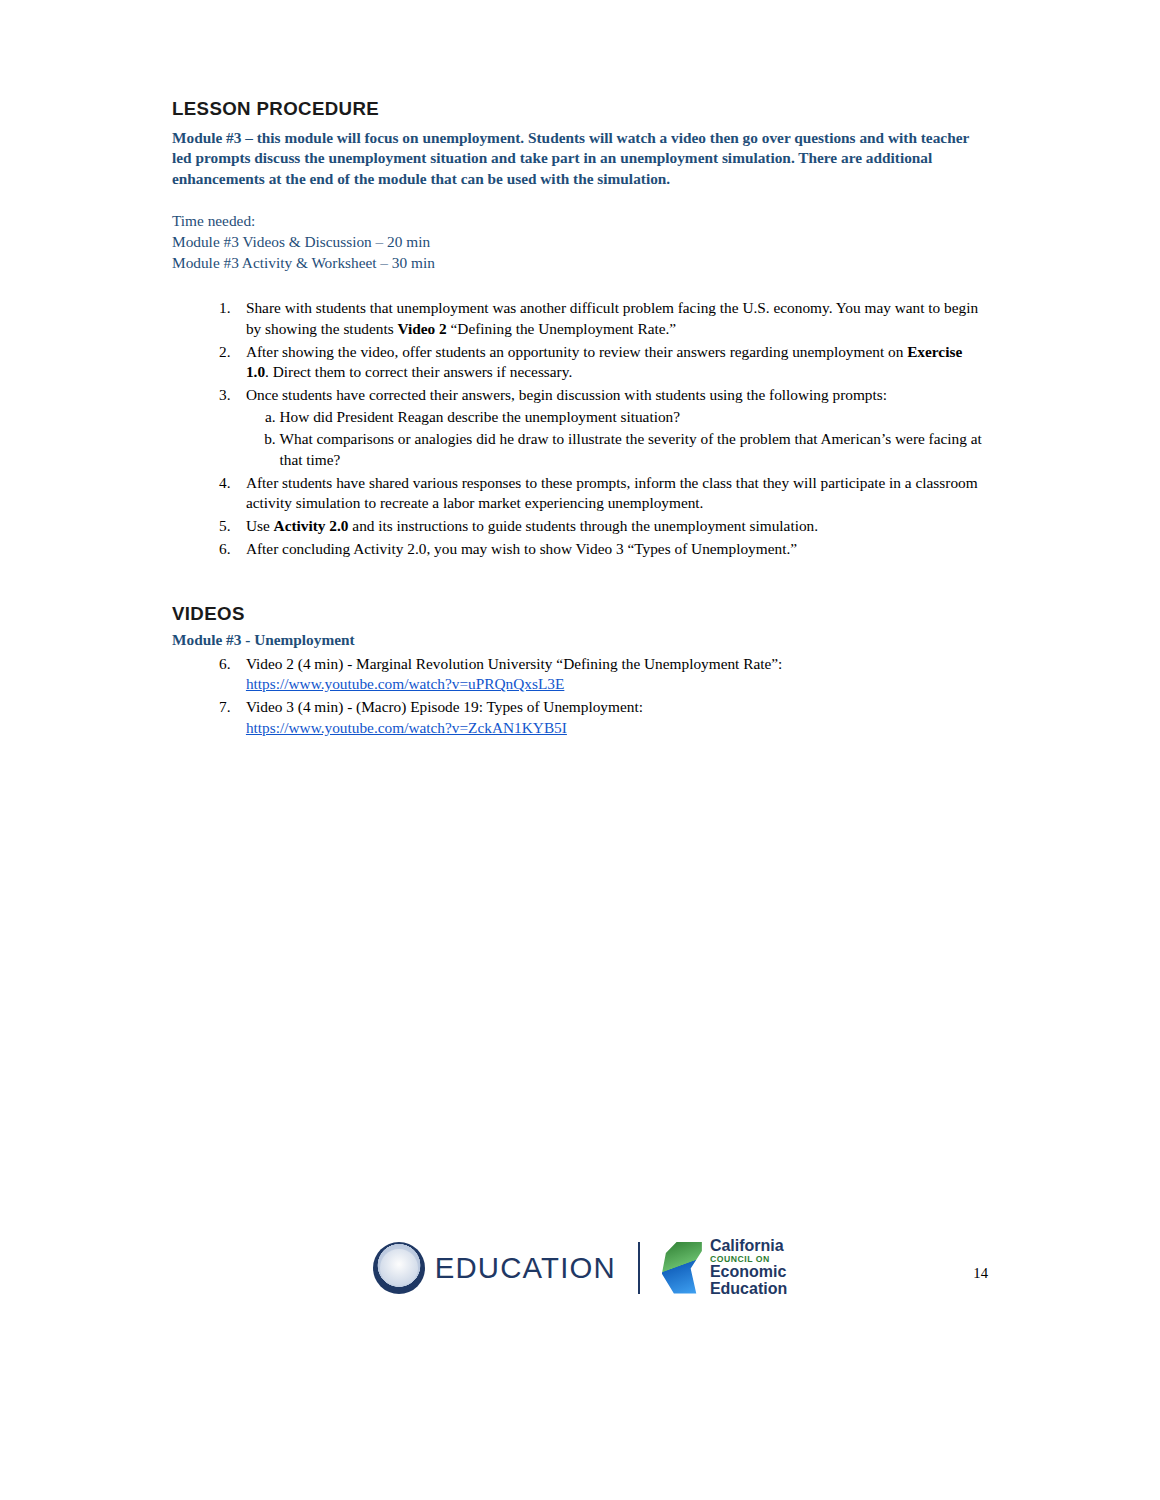LESSON PROCEDURE
Module #3 – this module will focus on unemployment. Students will watch a video then go over questions and with teacher led prompts discuss the unemployment situation and take part in an unemployment simulation. There are additional enhancements at the end of the module that can be used with the simulation.
Time needed:
Module #3 Videos & Discussion – 20 min
Module #3 Activity & Worksheet – 30 min
Share with students that unemployment was another difficult problem facing the U.S. economy. You may want to begin by showing the students Video 2 “Defining the Unemployment Rate.”
After showing the video, offer students an opportunity to review their answers regarding unemployment on Exercise 1.0. Direct them to correct their answers if necessary.
Once students have corrected their answers, begin discussion with students using the following prompts:
How did President Reagan describe the unemployment situation?
What comparisons or analogies did he draw to illustrate the severity of the problem that American’s were facing at that time?
After students have shared various responses to these prompts, inform the class that they will participate in a classroom activity simulation to recreate a labor market experiencing unemployment.
Use Activity 2.0 and its instructions to guide students through the unemployment simulation.
After concluding Activity 2.0, you may wish to show Video 3 “Types of Unemployment.”
VIDEOS
Module #3 - Unemployment
Video 2 (4 min) - Marginal Revolution University “Defining the Unemployment Rate”:
https://www.youtube.com/watch?v=uPRQnQxsL3E
Video 3 (4 min) - (Macro) Episode 19: Types of Unemployment:
https://www.youtube.com/watch?v=ZckAN1KYB5I
EDUCATION
California
COUNCIL ON
Economic
Education
14